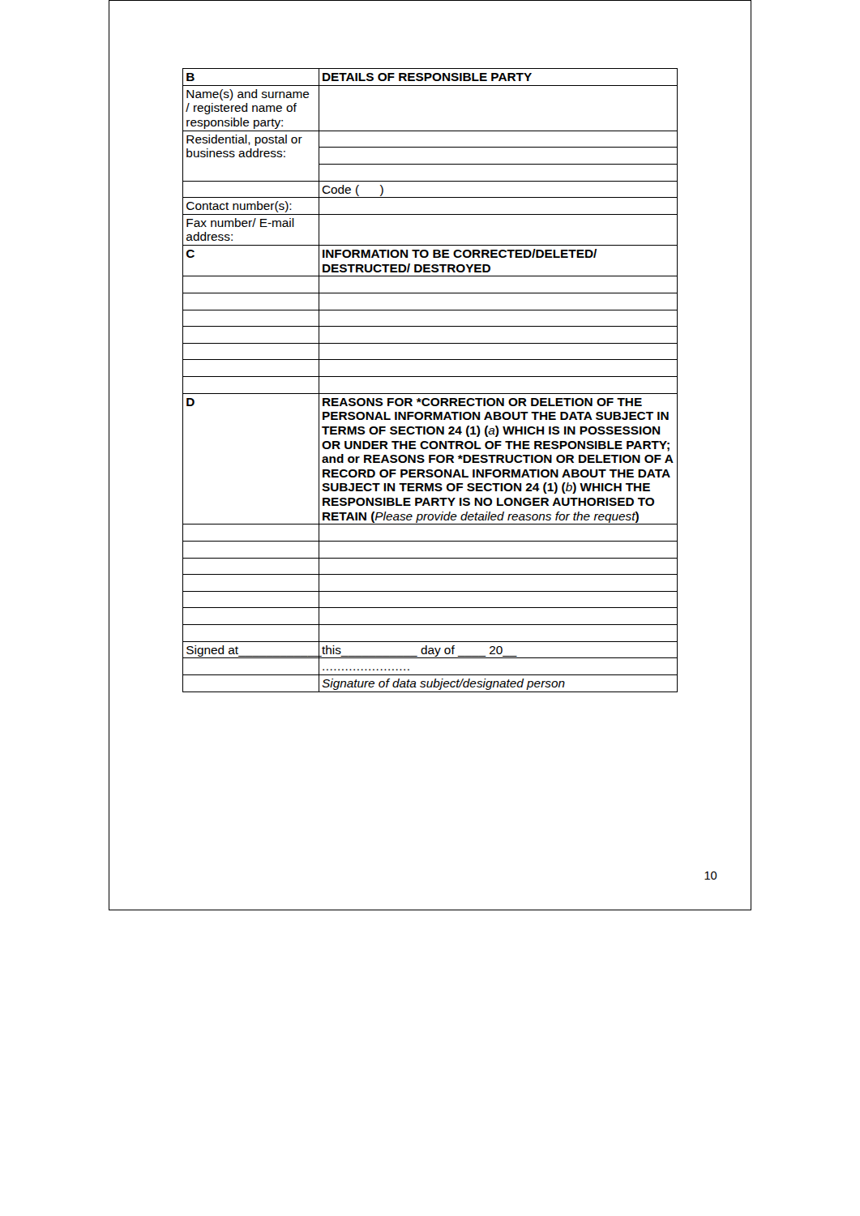| B | DETAILS OF RESPONSIBLE PARTY |
| Name(s) and surname / registered name of responsible party: | |
| Residential, postal or business address: | |
| | Code ( ) |
| Contact number(s): | |
| Fax number/ E-mail address: | |
| C | INFORMATION TO BE CORRECTED/DELETED/ DESTRUCTED/ DESTROYED |
| D | REASONS FOR *CORRECTION OR DELETION OF THE PERSONAL INFORMATION ABOUT THE DATA SUBJECT IN TERMS OF SECTION 24 (1) ( a ) WHICH IS IN POSSESSION OR UNDER THE CONTROL OF THE RESPONSIBLE PARTY; and or REASONS FOR *DESTRUCTION OR DELETION OF A RECORD OF PERSONAL INFORMATION ABOUT THE DATA SUBJECT IN TERMS OF SECTION 24 (1) ( b ) WHICH THE RESPONSIBLE PARTY IS NO LONGER AUTHORISED TO RETAIN ( Please provide detailed reasons for the request ) |
| Signed at____________ | this___________ day of ____ 20__ |
| | ....................... |
| | Signature of data subject/designated person |
10